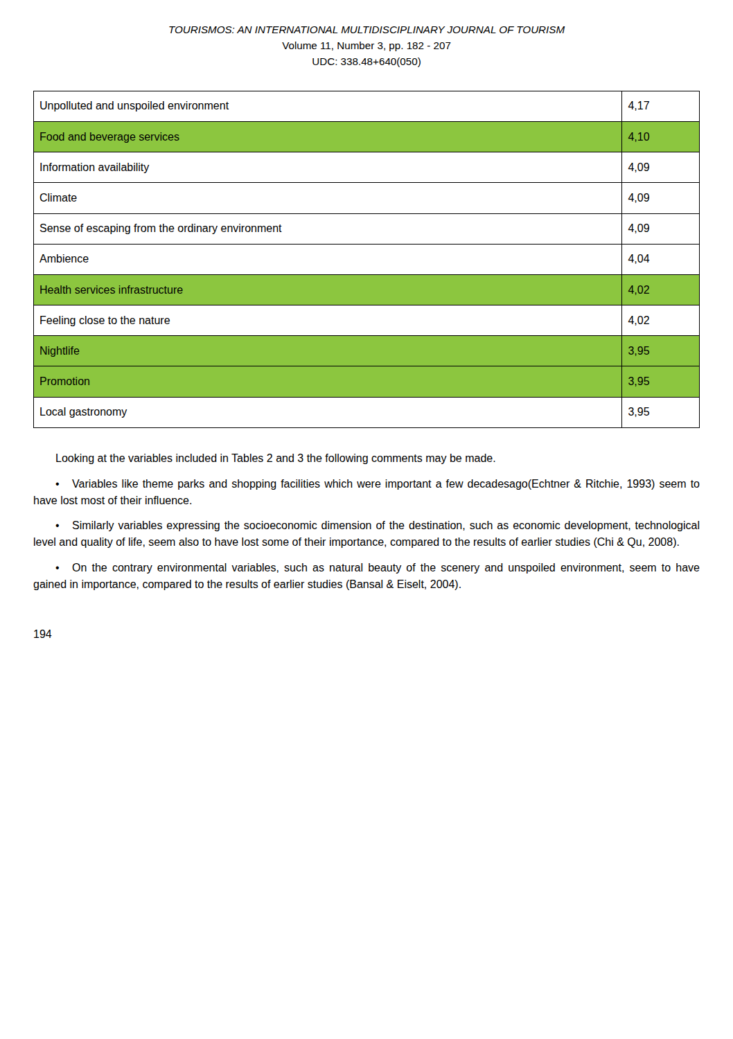TOURISMOS: AN INTERNATIONAL MULTIDISCIPLINARY JOURNAL OF TOURISM
Volume 11, Number 3, pp. 182 - 207
UDC: 338.48+640(050)
| Unpolluted and unspoiled environment | 4,17 |
| Food and beverage services | 4,10 |
| Information availability | 4,09 |
| Climate | 4,09 |
| Sense of escaping from the ordinary environment | 4,09 |
| Ambience | 4,04 |
| Health services infrastructure | 4,02 |
| Feeling close to the nature | 4,02 |
| Nightlife | 3,95 |
| Promotion | 3,95 |
| Local gastronomy | 3,95 |
Looking at the variables included in Tables 2 and 3 the following comments may be made.
Variables like theme parks and shopping facilities which were important a few decadesago(Echtner & Ritchie, 1993) seem to have lost most of their influence.
Similarly variables expressing the socioeconomic dimension of the destination, such as economic development, technological level and quality of life, seem also to have lost some of their importance, compared to the results of earlier studies (Chi & Qu, 2008).
On the contrary environmental variables, such as natural beauty of the scenery and unspoiled environment, seem to have gained in importance, compared to the results of earlier studies (Bansal & Eiselt, 2004).
194